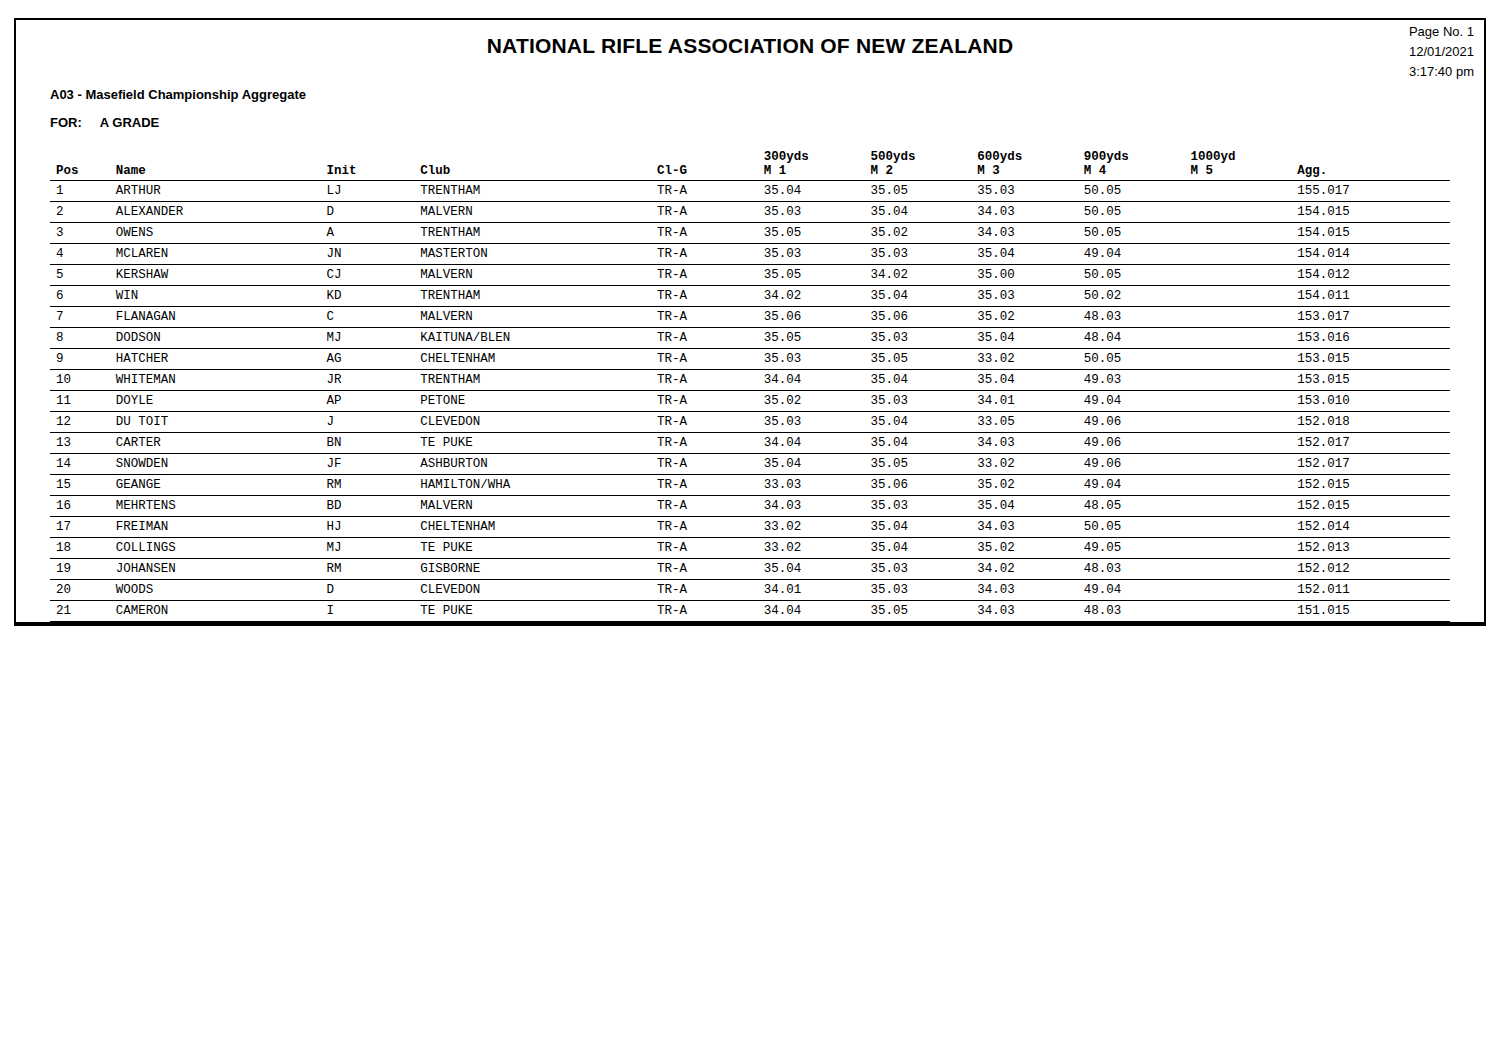Page No. 1
12/01/2021
3:17:40 pm
NATIONAL RIFLE ASSOCIATION OF NEW ZEALAND
A03 - Masefield Championship Aggregate
FOR: A GRADE
| | | | | | 300yds | 500yds | 600yds | 900yds | 1000yd | |
| --- | --- | --- | --- | --- | --- | --- | --- | --- | --- | --- |
| Pos | Name | Init | Club | Cl-G | M 1 | M 2 | M 3 | M 4 | M 5 | Agg. |
| 1 | ARTHUR | LJ | TRENTHAM | TR-A | 35.04 | 35.05 | 35.03 | 50.05 | | 155.017 |
| 2 | ALEXANDER | D | MALVERN | TR-A | 35.03 | 35.04 | 34.03 | 50.05 | | 154.015 |
| 3 | OWENS | A | TRENTHAM | TR-A | 35.05 | 35.02 | 34.03 | 50.05 | | 154.015 |
| 4 | MCLAREN | JN | MASTERTON | TR-A | 35.03 | 35.03 | 35.04 | 49.04 | | 154.014 |
| 5 | KERSHAW | CJ | MALVERN | TR-A | 35.05 | 34.02 | 35.00 | 50.05 | | 154.012 |
| 6 | WIN | KD | TRENTHAM | TR-A | 34.02 | 35.04 | 35.03 | 50.02 | | 154.011 |
| 7 | FLANAGAN | C | MALVERN | TR-A | 35.06 | 35.06 | 35.02 | 48.03 | | 153.017 |
| 8 | DODSON | MJ | KAITUNA/BLEN | TR-A | 35.05 | 35.03 | 35.04 | 48.04 | | 153.016 |
| 9 | HATCHER | AG | CHELTENHAM | TR-A | 35.03 | 35.05 | 33.02 | 50.05 | | 153.015 |
| 10 | WHITEMAN | JR | TRENTHAM | TR-A | 34.04 | 35.04 | 35.04 | 49.03 | | 153.015 |
| 11 | DOYLE | AP | PETONE | TR-A | 35.02 | 35.03 | 34.01 | 49.04 | | 153.010 |
| 12 | DU TOIT | J | CLEVEDON | TR-A | 35.03 | 35.04 | 33.05 | 49.06 | | 152.018 |
| 13 | CARTER | BN | TE PUKE | TR-A | 34.04 | 35.04 | 34.03 | 49.06 | | 152.017 |
| 14 | SNOWDEN | JF | ASHBURTON | TR-A | 35.04 | 35.05 | 33.02 | 49.06 | | 152.017 |
| 15 | GEANGE | RM | HAMILTON/WHA | TR-A | 33.03 | 35.06 | 35.02 | 49.04 | | 152.015 |
| 16 | MEHRTENS | BD | MALVERN | TR-A | 34.03 | 35.03 | 35.04 | 48.05 | | 152.015 |
| 17 | FREIMAN | HJ | CHELTENHAM | TR-A | 33.02 | 35.04 | 34.03 | 50.05 | | 152.014 |
| 18 | COLLINGS | MJ | TE PUKE | TR-A | 33.02 | 35.04 | 35.02 | 49.05 | | 152.013 |
| 19 | JOHANSEN | RM | GISBORNE | TR-A | 35.04 | 35.03 | 34.02 | 48.03 | | 152.012 |
| 20 | WOODS | D | CLEVEDON | TR-A | 34.01 | 35.03 | 34.03 | 49.04 | | 152.011 |
| 21 | CAMERON | I | TE PUKE | TR-A | 34.04 | 35.05 | 34.03 | 48.03 | | 151.015 |